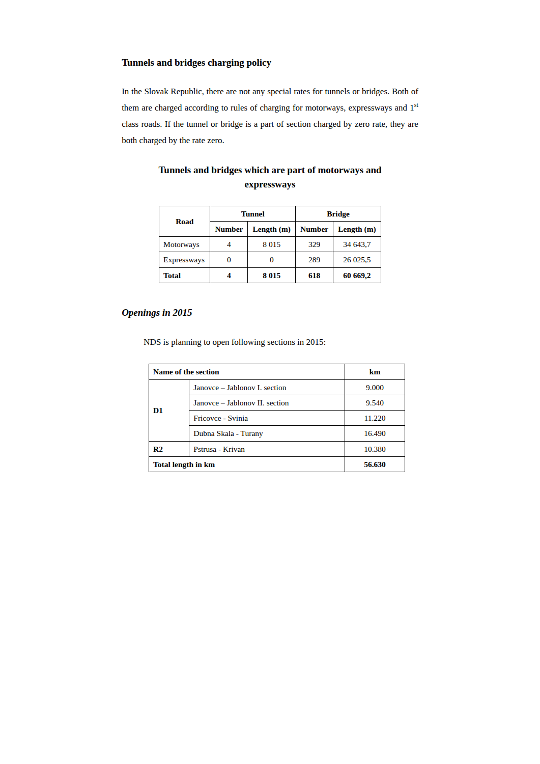Tunnels and bridges charging policy
In the Slovak Republic, there are not any special rates for tunnels or bridges. Both of them are charged according to rules of charging for motorways, expressways and 1st class roads. If the tunnel or bridge is a part of section charged by zero rate, they are both charged by the rate zero.
Tunnels and bridges which are part of motorways and expressways
| Road | Tunnel | Bridge |
| --- | --- | --- |
| Number | Length (m) | Number | Length (m) |
| Motorways | 4 | 8 015 | 329 | 34 643,7 |
| Expressways | 0 | 0 | 289 | 26 025,5 |
| Total | 4 | 8 015 | 618 | 60 669,2 |
Openings in 2015
NDS is planning to open following sections in 2015:
| Name of the section | km |
| --- | --- |
| D1 | Janovce – Jablonov I. section | 9.000 |
| Janovce – Jablonov II. section | 9.540 |
| Fricovce - Svinia | 11.220 |
| Dubna Skala - Turany | 16.490 |
| R2 | Pstrusa - Krivan | 10.380 |
| Total length in km | 56.630 |